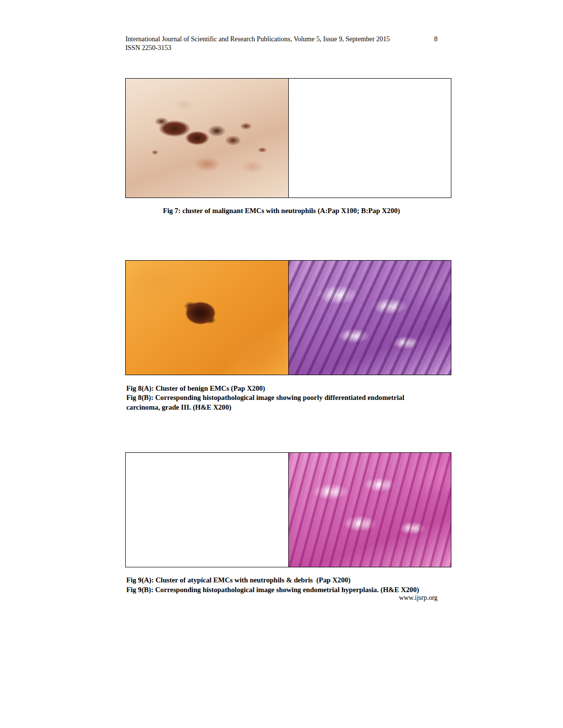International Journal of Scientific and Research Publications, Volume 5, Issue 9, September 2015
ISSN 2250-3153
8
Fig 7: cluster of malignant EMCs with neutrophils (A:Pap X100; B:Pap X200)
Fig 8(A): Cluster of benign EMCs (Pap X200)
Fig 8(B): Corresponding histopathological image showing poorly differentiated endometrial carcinoma, grade III. (H&E X200)
Fig 9(A): Cluster of atypical EMCs with neutrophils & debris (Pap X200)
Fig 9(B): Corresponding histopathological image showing endometrial hyperplasia. (H&E X200)
www.ijsrp.org